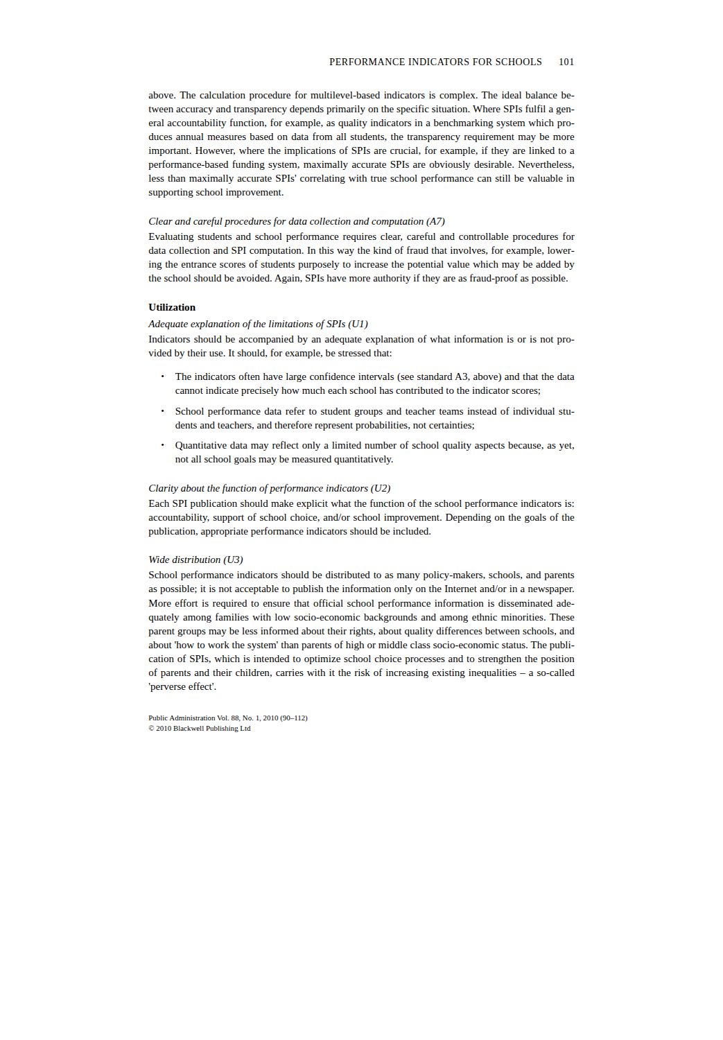Performance indicators for schools 101
above. The calculation procedure for multilevel-based indicators is complex. The ideal balance between accuracy and transparency depends primarily on the specific situation. Where SPIs fulfil a general accountability function, for example, as quality indicators in a benchmarking system which produces annual measures based on data from all students, the transparency requirement may be more important. However, where the implications of SPIs are crucial, for example, if they are linked to a performance-based funding system, maximally accurate SPIs are obviously desirable. Nevertheless, less than maximally accurate SPIs' correlating with true school performance can still be valuable in supporting school improvement.
Clear and careful procedures for data collection and computation (A7)
Evaluating students and school performance requires clear, careful and controllable procedures for data collection and SPI computation. In this way the kind of fraud that involves, for example, lowering the entrance scores of students purposely to increase the potential value which may be added by the school should be avoided. Again, SPIs have more authority if they are as fraud-proof as possible.
Utilization
Adequate explanation of the limitations of SPIs (U1)
Indicators should be accompanied by an adequate explanation of what information is or is not provided by their use. It should, for example, be stressed that:
The indicators often have large confidence intervals (see standard A3, above) and that the data cannot indicate precisely how much each school has contributed to the indicator scores;
School performance data refer to student groups and teacher teams instead of individual students and teachers, and therefore represent probabilities, not certainties;
Quantitative data may reflect only a limited number of school quality aspects because, as yet, not all school goals may be measured quantitatively.
Clarity about the function of performance indicators (U2)
Each SPI publication should make explicit what the function of the school performance indicators is: accountability, support of school choice, and/or school improvement. Depending on the goals of the publication, appropriate performance indicators should be included.
Wide distribution (U3)
School performance indicators should be distributed to as many policy-makers, schools, and parents as possible; it is not acceptable to publish the information only on the Internet and/or in a newspaper. More effort is required to ensure that official school performance information is disseminated adequately among families with low socio-economic backgrounds and among ethnic minorities. These parent groups may be less informed about their rights, about quality differences between schools, and about 'how to work the system' than parents of high or middle class socio-economic status. The publication of SPIs, which is intended to optimize school choice processes and to strengthen the position of parents and their children, carries with it the risk of increasing existing inequalities – a so-called 'perverse effect'.
Public Administration Vol. 88, No. 1, 2010 (90–112)
© 2010 Blackwell Publishing Ltd